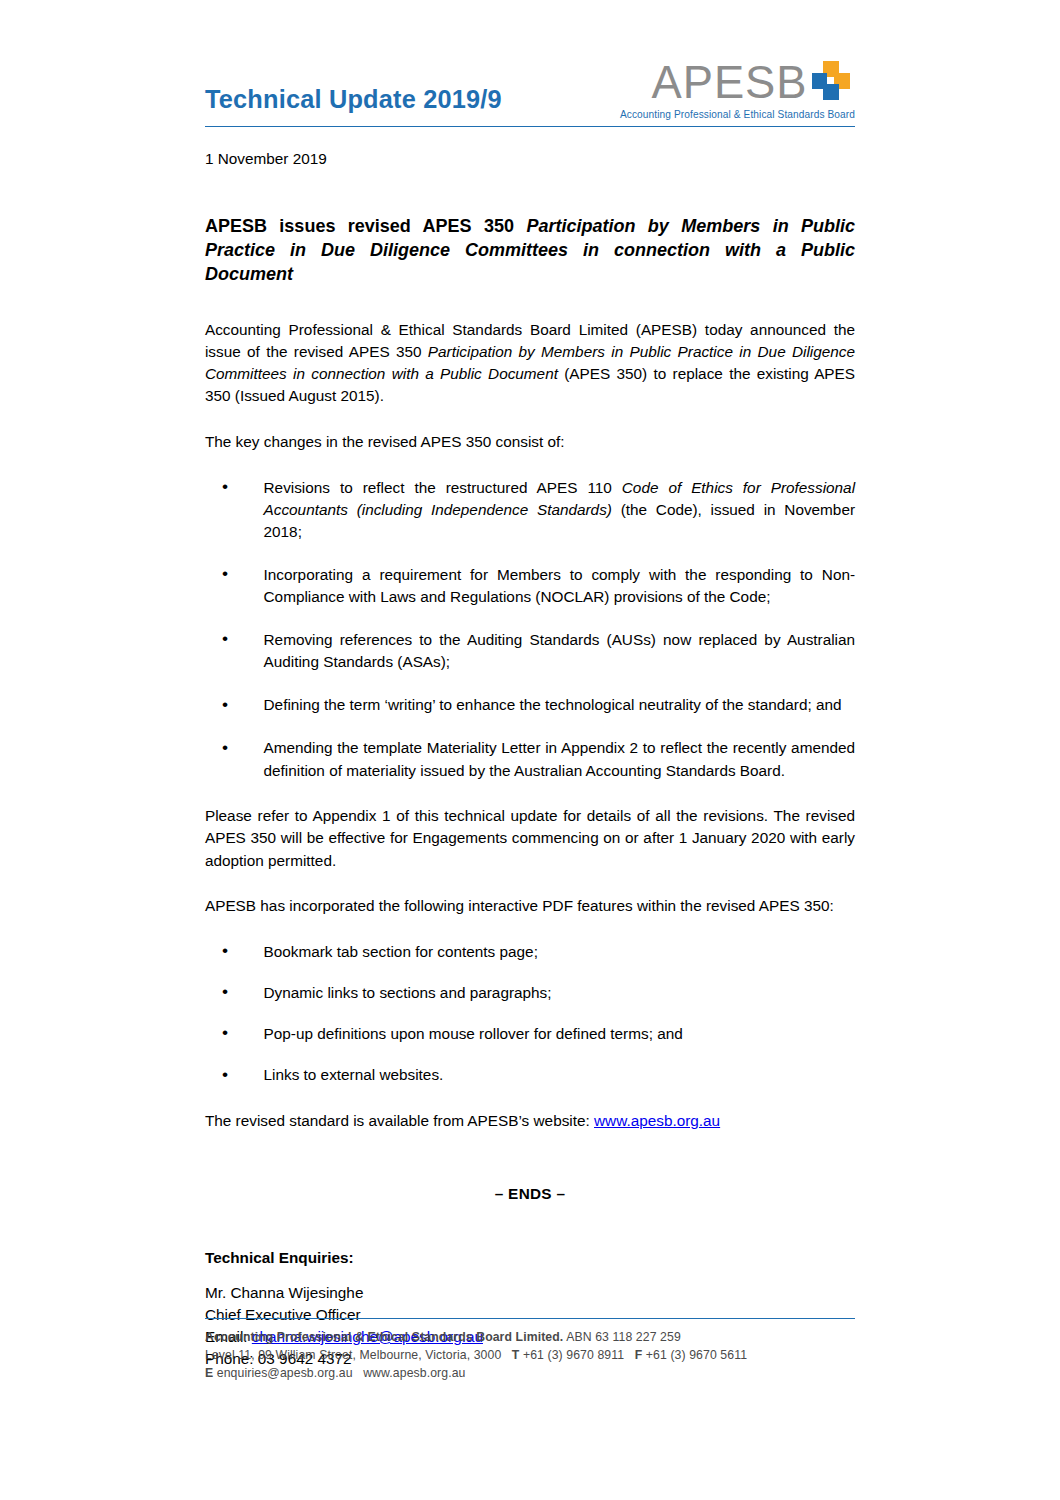Technical Update 2019/9
APESB
Accounting Professional & Ethical Standards Board
1 November 2019
APESB issues revised APES 350 Participation by Members in Public Practice in Due Diligence Committees in connection with a Public Document
Accounting Professional & Ethical Standards Board Limited (APESB) today announced the issue of the revised APES 350 Participation by Members in Public Practice in Due Diligence Committees in connection with a Public Document (APES 350) to replace the existing APES 350 (Issued August 2015).
The key changes in the revised APES 350 consist of:
Revisions to reflect the restructured APES 110 Code of Ethics for Professional Accountants (including Independence Standards) (the Code), issued in November 2018;
Incorporating a requirement for Members to comply with the responding to Non-Compliance with Laws and Regulations (NOCLAR) provisions of the Code;
Removing references to the Auditing Standards (AUSs) now replaced by Australian Auditing Standards (ASAs);
Defining the term ‘writing’ to enhance the technological neutrality of the standard; and
Amending the template Materiality Letter in Appendix 2 to reflect the recently amended definition of materiality issued by the Australian Accounting Standards Board.
Please refer to Appendix 1 of this technical update for details of all the revisions. The revised APES 350 will be effective for Engagements commencing on or after 1 January 2020 with early adoption permitted.
APESB has incorporated the following interactive PDF features within the revised APES 350:
Bookmark tab section for contents page;
Dynamic links to sections and paragraphs;
Pop-up definitions upon mouse rollover for defined terms; and
Links to external websites.
The revised standard is available from APESB’s website: www.apesb.org.au
– ENDS –
Technical Enquiries:
Mr. Channa Wijesinghe
Chief Executive Officer
Email: channa.wijesinghe@apesb.org.au
Phone: 03 9642 4372
Accounting Professional & Ethical Standards Board Limited. ABN 63 118 227 259
Level 11, 99 William Street, Melbourne, Victoria, 3000 T +61 (3) 9670 8911 F +61 (3) 9670 5611
E enquiries@apesb.org.au www.apesb.org.au